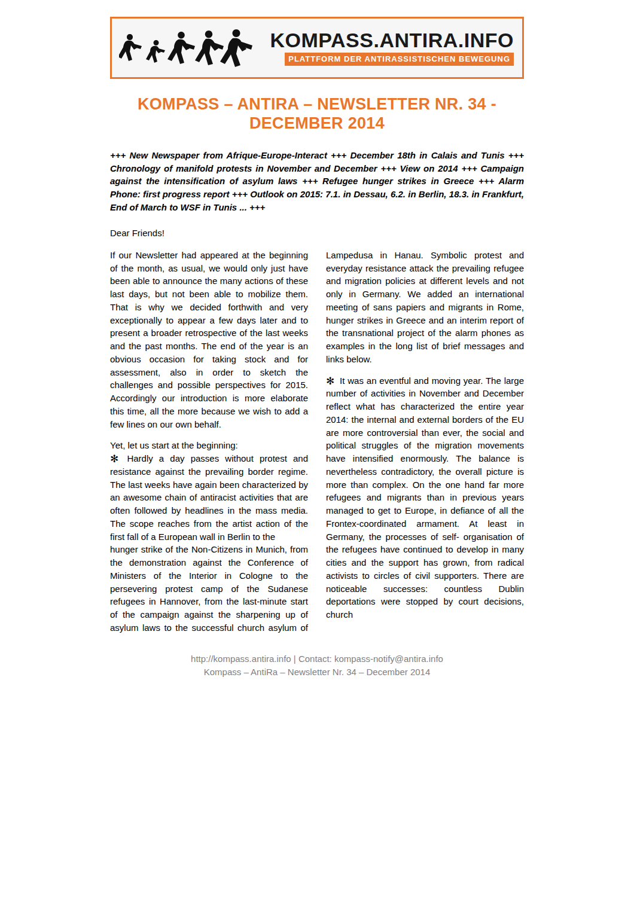KOMPASS. ANTIRA. INFO
PLATTFORM DER ANTIRASSISTISCHEN BEWEGUNG
KOMPASS – ANTIRA – NEWSLETTER NR. 34 -
DECEMBER 2014
+++ New Newspaper from Afrique-Europe-Interact +++ December 18th in Calais and Tunis +++ Chronology of manifold protests in November and December +++ View on 2014 +++ Campaign against the intensification of asylum laws +++ Refugee hunger strikes in Greece +++ Alarm Phone: first progress report +++ Outlook on 2015: 7.1. in Dessau, 6.2. in Berlin, 18.3. in Frankfurt, End of March to WSF in Tunis ... +++
Dear Friends!
If our Newsletter had appeared at the beginning of the month, as usual, we would only just have been able to announce the many actions of these last days, but not been able to mobilize them. That is why we decided forthwith and very exceptionally to appear a few days later and to present a broader retrospective of the last weeks and the past months. The end of the year is an obvious occasion for taking stock and for assessment, also in order to sketch the challenges and possible perspectives for 2015. Accordingly our introduction is more elaborate this time, all the more because we wish to add a few lines on our own behalf.
Yet, let us start at the beginning:
✻ Hardly a day passes without protest and resistance against the prevailing border regime. The last weeks have again been characterized by an awesome chain of antiracist activities that are often followed by headlines in the mass media. The scope reaches from the artist action of the first fall of a European wall in Berlin to the
hunger strike of the Non-Citizens in Munich, from the demonstration against the Conference of Ministers of the Interior in Cologne to the persevering protest camp of the Sudanese refugees in Hannover, from the last-minute start of the campaign against the sharpening up of asylum laws to the successful church asylum of Lampedusa in Hanau. Symbolic protest and everyday resistance attack the prevailing refugee and migration policies at different levels and not only in Germany. We added an international meeting of sans papiers and migrants in Rome, hunger strikes in Greece and an interim report of the transnational project of the alarm phones as examples in the long list of brief messages and links below.
✻ It was an eventful and moving year. The large number of activities in November and December reflect what has characterized the entire year 2014: the internal and external borders of the EU are more controversial than ever, the social and political struggles of the migration movements have intensified enormously. The balance is nevertheless contradictory, the overall picture is more than complex. On the one hand far more refugees and migrants than in previous years managed to get to Europe, in defiance of all the Frontex-coordinated armament. At least in Germany, the processes of self- organisation of the refugees have continued to develop in many cities and the support has grown, from radical activists to circles of civil supporters. There are noticeable successes: countless Dublin deportations were stopped by court decisions, church
http://kompass.antira.info | Contact: kompass-notify@antira.info
Kompass – AntiRa – Newsletter Nr. 34 – December 2014